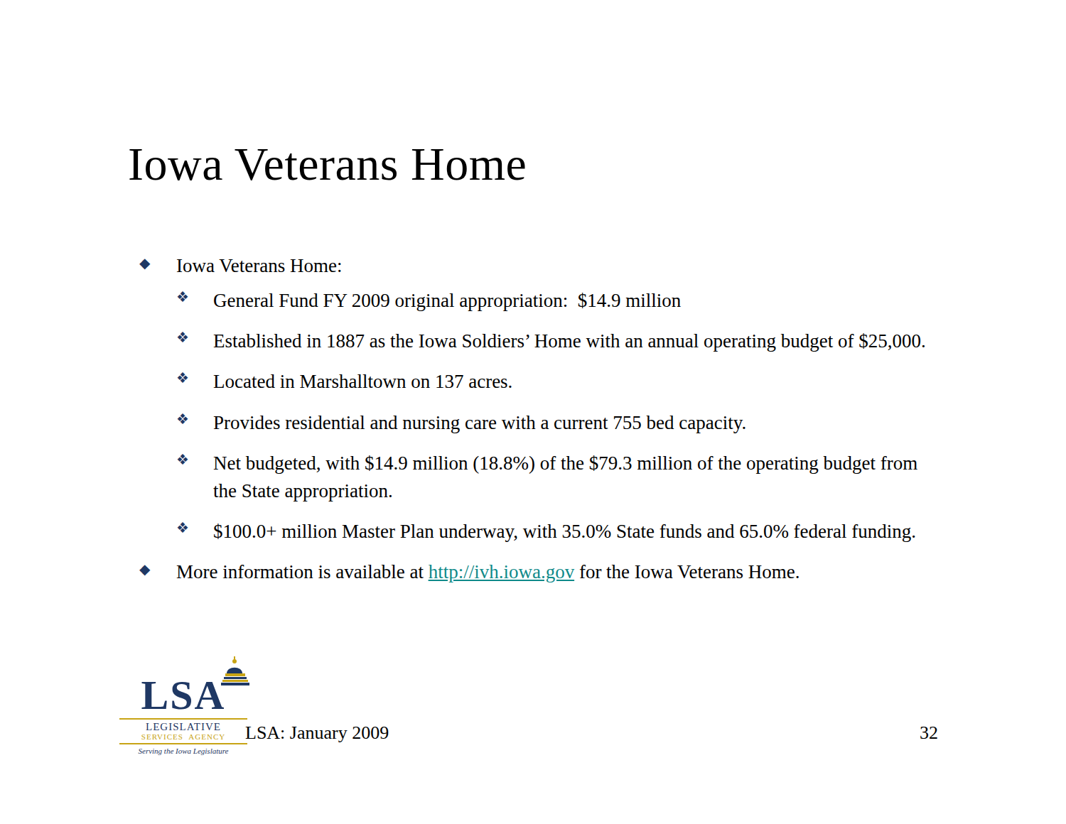Iowa Veterans Home
Iowa Veterans Home:
General Fund FY 2009 original appropriation: $14.9 million
Established in 1887 as the Iowa Soldiers’ Home with an annual operating budget of $25,000.
Located in Marshalltown on 137 acres.
Provides residential and nursing care with a current 755 bed capacity.
Net budgeted, with $14.9 million (18.8%) of the $79.3 million of the operating budget from the State appropriation.
$100.0+ million Master Plan underway, with 35.0% State funds and 65.0% federal funding.
More information is available at http://ivh.iowa.gov for the Iowa Veterans Home.
LSA
LEGISLATIVE
SERVICES AGENCY
Serving the Iowa Legislature
LSA: January 2009
32